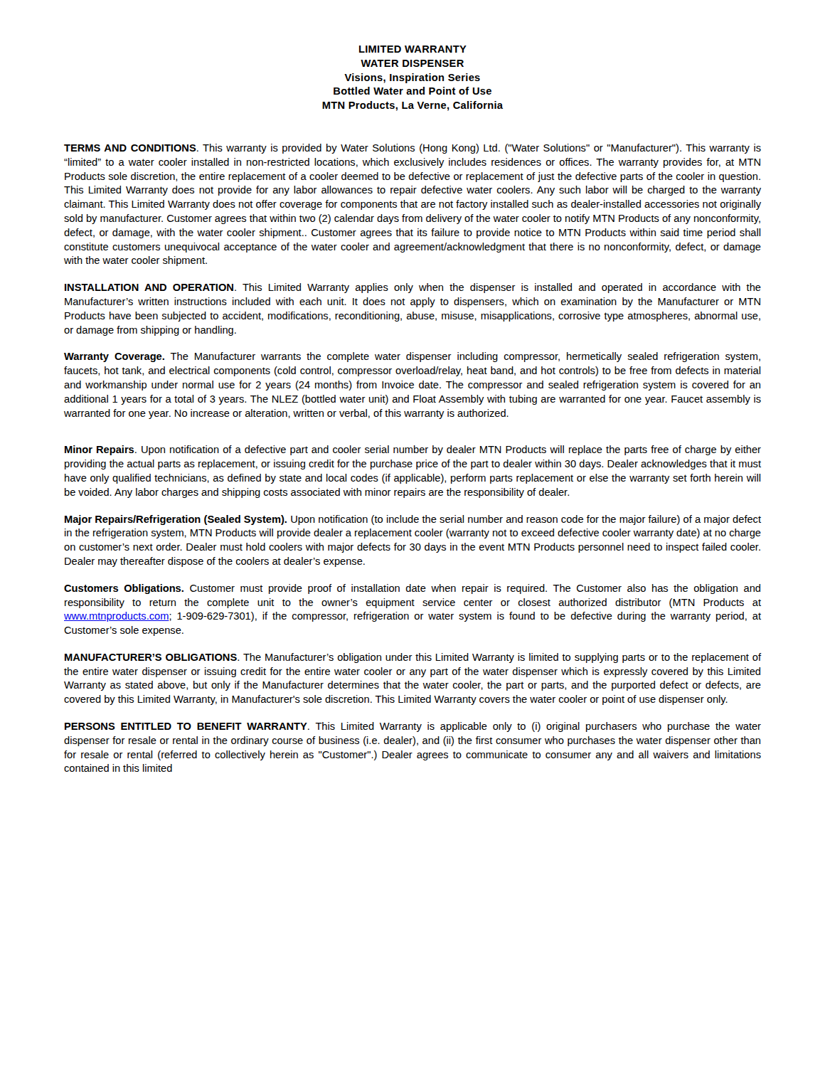LIMITED WARRANTY
WATER DISPENSER
Visions, Inspiration Series
Bottled Water and Point of Use
MTN Products, La Verne, California
TERMS AND CONDITIONS. This warranty is provided by Water Solutions (Hong Kong) Ltd. ("Water Solutions" or "Manufacturer"). This warranty is “limited” to a water cooler installed in non-restricted locations, which exclusively includes residences or offices. The warranty provides for, at MTN Products sole discretion, the entire replacement of a cooler deemed to be defective or replacement of just the defective parts of the cooler in question. This Limited Warranty does not provide for any labor allowances to repair defective water coolers. Any such labor will be charged to the warranty claimant. This Limited Warranty does not offer coverage for components that are not factory installed such as dealer-installed accessories not originally sold by manufacturer. Customer agrees that within two (2) calendar days from delivery of the water cooler to notify MTN Products of any nonconformity, defect, or damage, with the water cooler shipment.. Customer agrees that its failure to provide notice to MTN Products within said time period shall constitute customers unequivocal acceptance of the water cooler and agreement/acknowledgment that there is no nonconformity, defect, or damage with the water cooler shipment.
INSTALLATION AND OPERATION. This Limited Warranty applies only when the dispenser is installed and operated in accordance with the Manufacturer’s written instructions included with each unit. It does not apply to dispensers, which on examination by the Manufacturer or MTN Products have been subjected to accident, modifications, reconditioning, abuse, misuse, misapplications, corrosive type atmospheres, abnormal use, or damage from shipping or handling.
Warranty Coverage. The Manufacturer warrants the complete water dispenser including compressor, hermetically sealed refrigeration system, faucets, hot tank, and electrical components (cold control, compressor overload/relay, heat band, and hot controls) to be free from defects in material and workmanship under normal use for 2 years (24 months) from Invoice date. The compressor and sealed refrigeration system is covered for an additional 1 years for a total of 3 years. The NLEZ (bottled water unit) and Float Assembly with tubing are warranted for one year. Faucet assembly is warranted for one year. No increase or alteration, written or verbal, of this warranty is authorized.
Minor Repairs. Upon notification of a defective part and cooler serial number by dealer MTN Products will replace the parts free of charge by either providing the actual parts as replacement, or issuing credit for the purchase price of the part to dealer within 30 days. Dealer acknowledges that it must have only qualified technicians, as defined by state and local codes (if applicable), perform parts replacement or else the warranty set forth herein will be voided. Any labor charges and shipping costs associated with minor repairs are the responsibility of dealer.
Major Repairs/Refrigeration (Sealed System). Upon notification (to include the serial number and reason code for the major failure) of a major defect in the refrigeration system, MTN Products will provide dealer a replacement cooler (warranty not to exceed defective cooler warranty date) at no charge on customer’s next order. Dealer must hold coolers with major defects for 30 days in the event MTN Products personnel need to inspect failed cooler. Dealer may thereafter dispose of the coolers at dealer’s expense.
Customers Obligations. Customer must provide proof of installation date when repair is required. The Customer also has the obligation and responsibility to return the complete unit to the owner’s equipment service center or closest authorized distributor (MTN Products at www.mtnproducts.com; 1-909-629-7301), if the compressor, refrigeration or water system is found to be defective during the warranty period, at Customer’s sole expense.
MANUFACTURER’S OBLIGATIONS. The Manufacturer’s obligation under this Limited Warranty is limited to supplying parts or to the replacement of the entire water dispenser or issuing credit for the entire water cooler or any part of the water dispenser which is expressly covered by this Limited Warranty as stated above, but only if the Manufacturer determines that the water cooler, the part or parts, and the purported defect or defects, are covered by this Limited Warranty, in Manufacturer's sole discretion. This Limited Warranty covers the water cooler or point of use dispenser only.
PERSONS ENTITLED TO BENEFIT WARRANTY. This Limited Warranty is applicable only to (i) original purchasers who purchase the water dispenser for resale or rental in the ordinary course of business (i.e. dealer), and (ii) the first consumer who purchases the water dispenser other than for resale or rental (referred to collectively herein as "Customer".) Dealer agrees to communicate to consumer any and all waivers and limitations contained in this limited